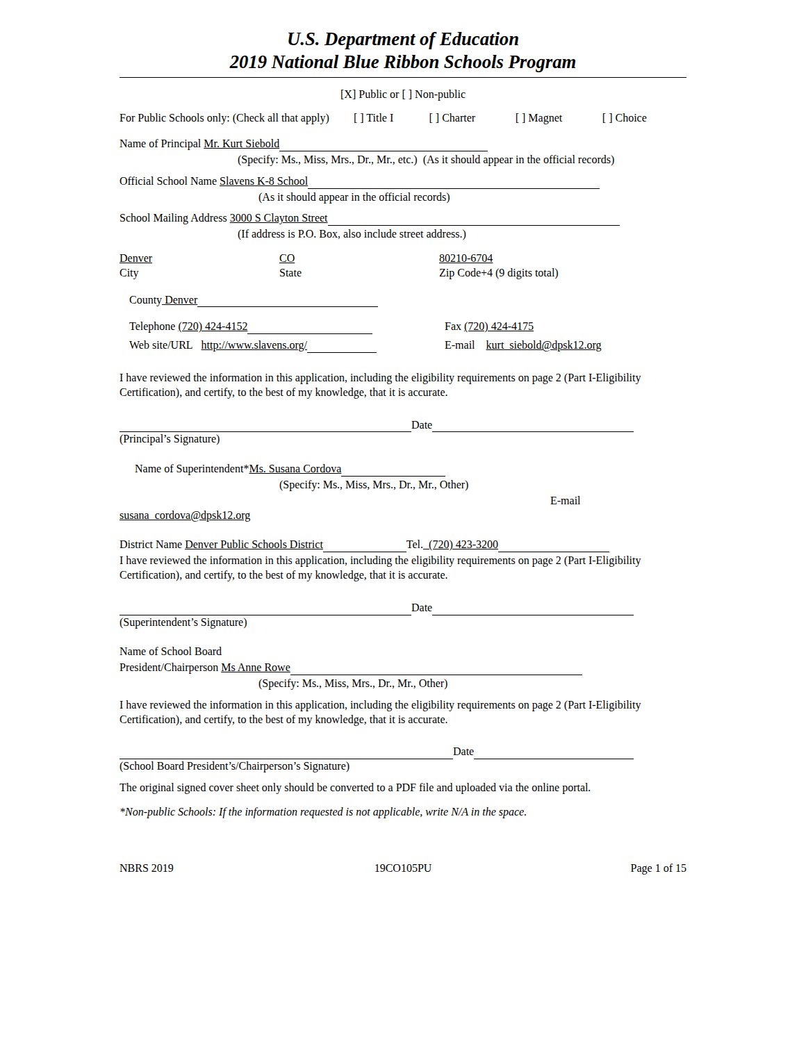U.S. Department of Education 2019 National Blue Ribbon Schools Program
[X] Public or [ ] Non-public
For Public Schools only: (Check all that apply) [ ] Title I [ ] Charter [ ] Magnet [ ] Choice
Name of Principal Mr. Kurt Siebold
(Specify: Ms., Miss, Mrs., Dr., Mr., etc.) (As it should appear in the official records)
Official School Name Slavens K-8 School
(As it should appear in the official records)
School Mailing Address 3000 S Clayton Street
(If address is P.O. Box, also include street address.)
Denver CO 80210-6704
City State Zip Code+4 (9 digits total)
County Denver
Telephone (720) 424-4152 Fax (720) 424-4175
Web site/URL http://www.slavens.org/ E-mail kurt_siebold@dpsk12.org
I have reviewed the information in this application, including the eligibility requirements on page 2 (Part I-Eligibility Certification), and certify, to the best of my knowledge, that it is accurate.
Date
(Principal’s Signature)
Name of Superintendent*Ms. Susana Cordova
(Specify: Ms., Miss, Mrs., Dr., Mr., Other)
E-mail susana_cordova@dpsk12.org
District Name Denver Public Schools District Tel. (720) 423-3200
I have reviewed the information in this application, including the eligibility requirements on page 2 (Part I-Eligibility Certification), and certify, to the best of my knowledge, that it is accurate.
Date
(Superintendent’s Signature)
Name of School Board
President/Chairperson Ms Anne Rowe
(Specify: Ms., Miss, Mrs., Dr., Mr., Other)
I have reviewed the information in this application, including the eligibility requirements on page 2 (Part I-Eligibility Certification), and certify, to the best of my knowledge, that it is accurate.
Date
(School Board President’s/Chairperson’s Signature)
The original signed cover sheet only should be converted to a PDF file and uploaded via the online portal.
*Non-public Schools: If the information requested is not applicable, write N/A in the space.
NBRS 2019 19CO105PU Page 1 of 15